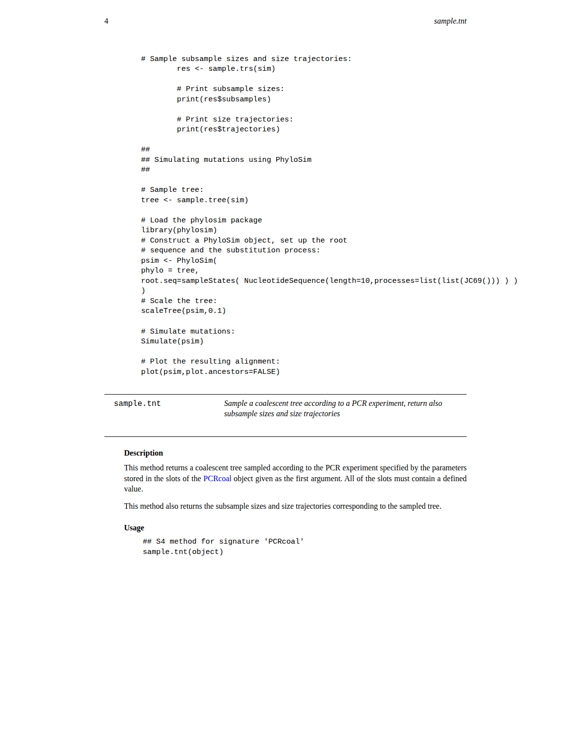4 sample.tnt
    # Sample subsample sizes and size trajectories:
            res <- sample.trs(sim)

            # Print subsample sizes:
            print(res$subsamples)

            # Print size trajectories:
            print(res$trajectories)

    ##
    ## Simulating mutations using PhyloSim
    ##

    # Sample tree:
    tree <- sample.tree(sim)

    # Load the phylosim package
    library(phylosim)
    # Construct a PhyloSim object, set up the root
    # sequence and the substitution process:
    psim <- PhyloSim(
    phylo = tree,
    root.seq=sampleStates( NucleotideSequence(length=10,processes=list(list(JC69())) ) )
    )
    # Scale the tree:
    scaleTree(psim,0.1)

    # Simulate mutations:
    Simulate(psim)

    # Plot the resulting alignment:
    plot(psim,plot.ancestors=FALSE)
sample.tnt Sample a coalescent tree according to a PCR experiment, return also subsample sizes and size trajectories
Description
This method returns a coalescent tree sampled according to the PCR experiment specified by the parameters stored in the slots of the PCRcoal object given as the first argument. All of the slots must contain a defined value.
This method also returns the subsample sizes and size trajectories corresponding to the sampled tree.
Usage
## S4 method for signature 'PCRcoal'
sample.tnt(object)